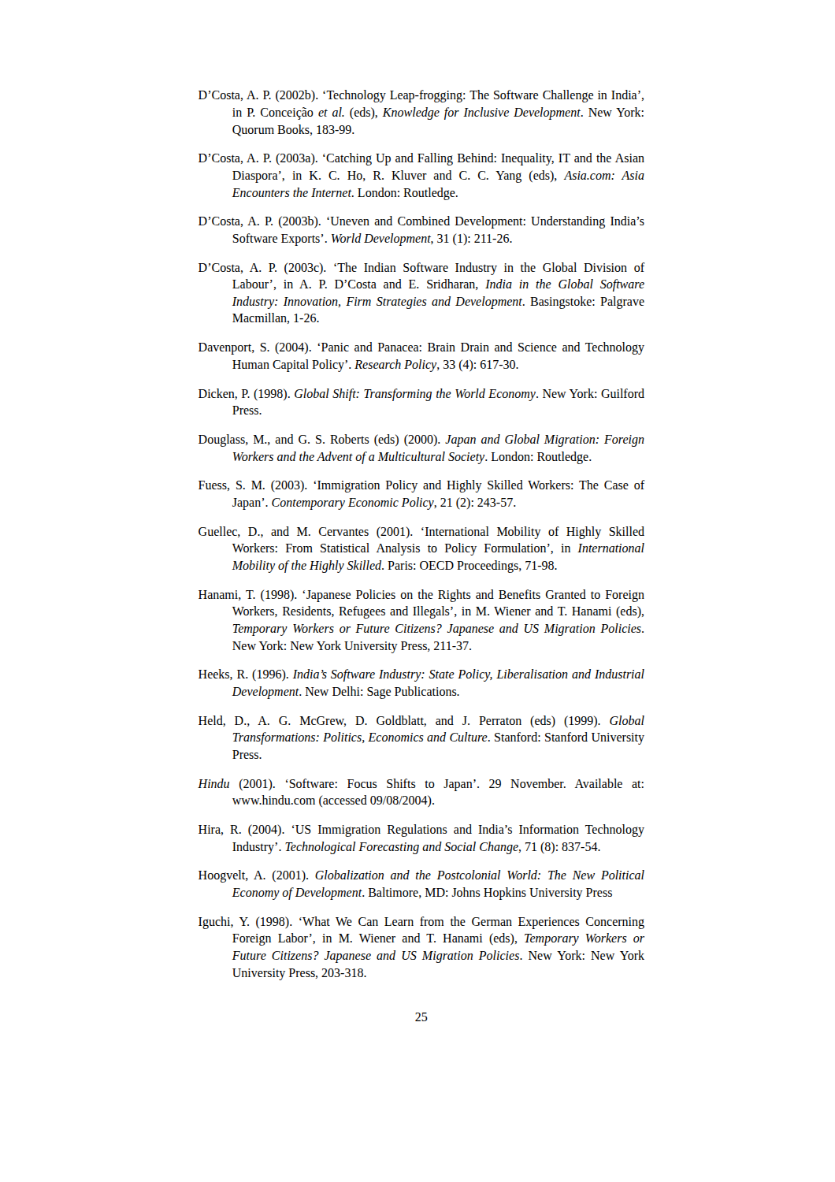D’Costa, A. P. (2002b). ‘Technology Leap-frogging: The Software Challenge in India’, in P. Conceição et al. (eds), Knowledge for Inclusive Development. New York: Quorum Books, 183-99.
D’Costa, A. P. (2003a). ‘Catching Up and Falling Behind: Inequality, IT and the Asian Diaspora’, in K. C. Ho, R. Kluver and C. C. Yang (eds), Asia.com: Asia Encounters the Internet. London: Routledge.
D’Costa, A. P. (2003b). ‘Uneven and Combined Development: Understanding India’s Software Exports’. World Development, 31 (1): 211-26.
D’Costa, A. P. (2003c). ‘The Indian Software Industry in the Global Division of Labour’, in A. P. D’Costa and E. Sridharan, India in the Global Software Industry: Innovation, Firm Strategies and Development. Basingstoke: Palgrave Macmillan, 1-26.
Davenport, S. (2004). ‘Panic and Panacea: Brain Drain and Science and Technology Human Capital Policy’. Research Policy, 33 (4): 617-30.
Dicken, P. (1998). Global Shift: Transforming the World Economy. New York: Guilford Press.
Douglass, M., and G. S. Roberts (eds) (2000). Japan and Global Migration: Foreign Workers and the Advent of a Multicultural Society. London: Routledge.
Fuess, S. M. (2003). ‘Immigration Policy and Highly Skilled Workers: The Case of Japan’. Contemporary Economic Policy, 21 (2): 243-57.
Guellec, D., and M. Cervantes (2001). ‘International Mobility of Highly Skilled Workers: From Statistical Analysis to Policy Formulation’, in International Mobility of the Highly Skilled. Paris: OECD Proceedings, 71-98.
Hanami, T. (1998). ‘Japanese Policies on the Rights and Benefits Granted to Foreign Workers, Residents, Refugees and Illegals’, in M. Wiener and T. Hanami (eds), Temporary Workers or Future Citizens? Japanese and US Migration Policies. New York: New York University Press, 211-37.
Heeks, R. (1996). India’s Software Industry: State Policy, Liberalisation and Industrial Development. New Delhi: Sage Publications.
Held, D., A. G. McGrew, D. Goldblatt, and J. Perraton (eds) (1999). Global Transformations: Politics, Economics and Culture. Stanford: Stanford University Press.
Hindu (2001). ‘Software: Focus Shifts to Japan’. 29 November. Available at: www.hindu.com (accessed 09/08/2004).
Hira, R. (2004). ‘US Immigration Regulations and India’s Information Technology Industry’. Technological Forecasting and Social Change, 71 (8): 837-54.
Hoogvelt, A. (2001). Globalization and the Postcolonial World: The New Political Economy of Development. Baltimore, MD: Johns Hopkins University Press
Iguchi, Y. (1998). ‘What We Can Learn from the German Experiences Concerning Foreign Labor’, in M. Wiener and T. Hanami (eds), Temporary Workers or Future Citizens? Japanese and US Migration Policies. New York: New York University Press, 203-318.
25